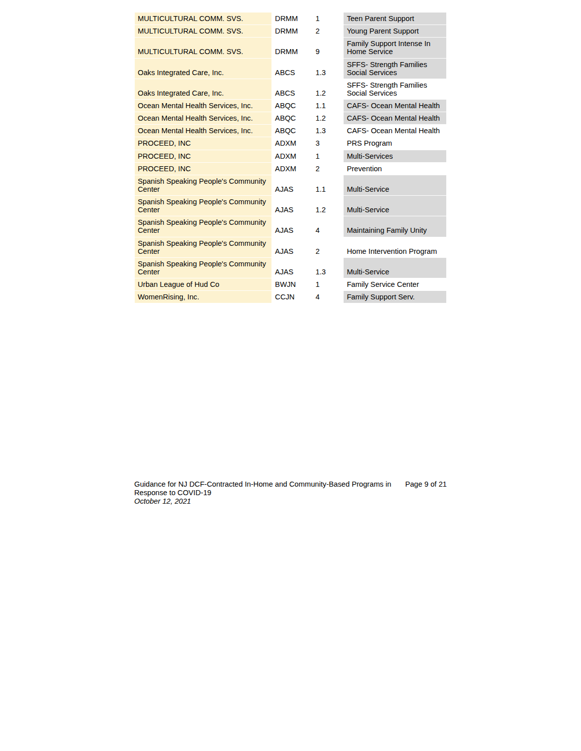| MULTICULTURAL COMM. SVS. | DRMM | 1 | Teen Parent Support |
| MULTICULTURAL COMM. SVS. | DRMM | 2 | Young Parent Support |
| MULTICULTURAL COMM. SVS. | DRMM | 9 | Family Support Intense In Home Service |
| Oaks Integrated Care, Inc. | ABCS | 1.3 | SFFS- Strength Families Social Services |
| Oaks Integrated Care, Inc. | ABCS | 1.2 | SFFS- Strength Families Social Services |
| Ocean Mental Health Services, Inc. | ABQC | 1.1 | CAFS- Ocean Mental Health |
| Ocean Mental Health Services, Inc. | ABQC | 1.2 | CAFS- Ocean Mental Health |
| Ocean Mental Health Services, Inc. | ABQC | 1.3 | CAFS- Ocean Mental Health |
| PROCEED, INC | ADXM | 3 | PRS Program |
| PROCEED, INC | ADXM | 1 | Multi-Services |
| PROCEED, INC | ADXM | 2 | Prevention |
| Spanish Speaking People's Community Center | AJAS | 1.1 | Multi-Service |
| Spanish Speaking People's Community Center | AJAS | 1.2 | Multi-Service |
| Spanish Speaking People's Community Center | AJAS | 4 | Maintaining Family Unity |
| Spanish Speaking People's Community Center | AJAS | 2 | Home Intervention Program |
| Spanish Speaking People's Community Center | AJAS | 1.3 | Multi-Service |
| Urban League of Hud Co | BWJN | 1 | Family Service Center |
| WomenRising, Inc. | CCJN | 4 | Family Support Serv. |
| Guidance for NJ DCF-Contracted In-Home and Community-Based Programs in Response to COVID-19 | Page 9 of 21 |
| October 12, 2021 | |